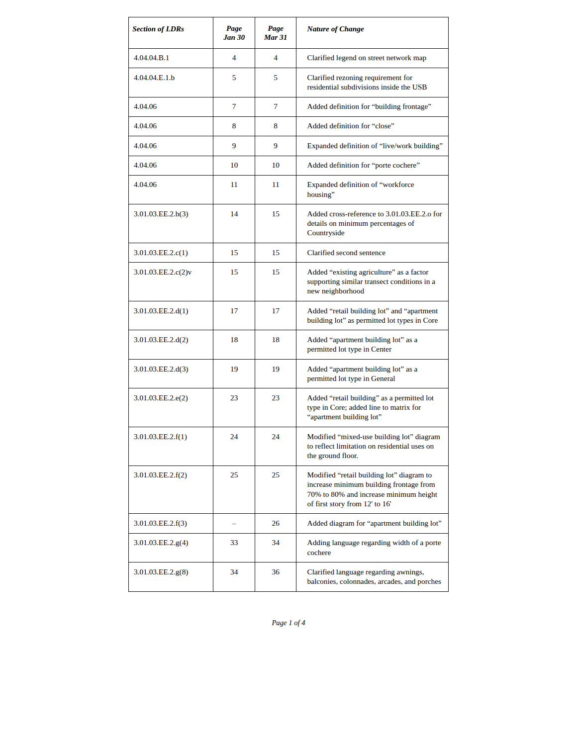| Section of LDRs | Page Jan 30 | Page Mar 31 | Nature of Change |
| --- | --- | --- | --- |
| 4.04.04.B.1 | 4 | 4 | Clarified legend on street network map |
| 4.04.04.E.1.b | 5 | 5 | Clarified rezoning requirement for residential subdivisions inside the USB |
| 4.04.06 | 7 | 7 | Added definition for “building frontage” |
| 4.04.06 | 8 | 8 | Added definition for “close” |
| 4.04.06 | 9 | 9 | Expanded definition of “live/work building” |
| 4.04.06 | 10 | 10 | Added definition for “porte cochere” |
| 4.04.06 | 11 | 11 | Expanded definition of “workforce housing” |
| 3.01.03.EE.2.b(3) | 14 | 15 | Added cross-reference to 3.01.03.EE.2.o for details on minimum percentages of Countryside |
| 3.01.03.EE.2.c(1) | 15 | 15 | Clarified second sentence |
| 3.01.03.EE.2.c(2)v | 15 | 15 | Added “existing agriculture” as a factor supporting similar transect conditions in a new neighborhood |
| 3.01.03.EE.2.d(1) | 17 | 17 | Added “retail building lot” and “apartment building lot” as permitted lot types in Core |
| 3.01.03.EE.2.d(2) | 18 | 18 | Added “apartment building lot” as a permitted lot type in Center |
| 3.01.03.EE.2.d(3) | 19 | 19 | Added “apartment building lot” as a permitted lot type in General |
| 3.01.03.EE.2.e(2) | 23 | 23 | Added “retail building” as a permitted lot type in Core; added line to matrix for “apartment building lot” |
| 3.01.03.EE.2.f(1) | 24 | 24 | Modified “mixed-use building lot” diagram to reflect limitation on residential uses on the ground floor. |
| 3.01.03.EE.2.f(2) | 25 | 25 | Modified “retail building lot” diagram to increase minimum building frontage from 70% to 80% and increase minimum height of first story from 12' to 16' |
| 3.01.03.EE.2.f(3) | – | 26 | Added diagram for “apartment building lot” |
| 3.01.03.EE.2.g(4) | 33 | 34 | Adding language regarding width of a porte cochere |
| 3.01.03.EE.2.g(8) | 34 | 36 | Clarified language regarding awnings, balconies, colonnades, arcades, and porches |
Page 1 of 4